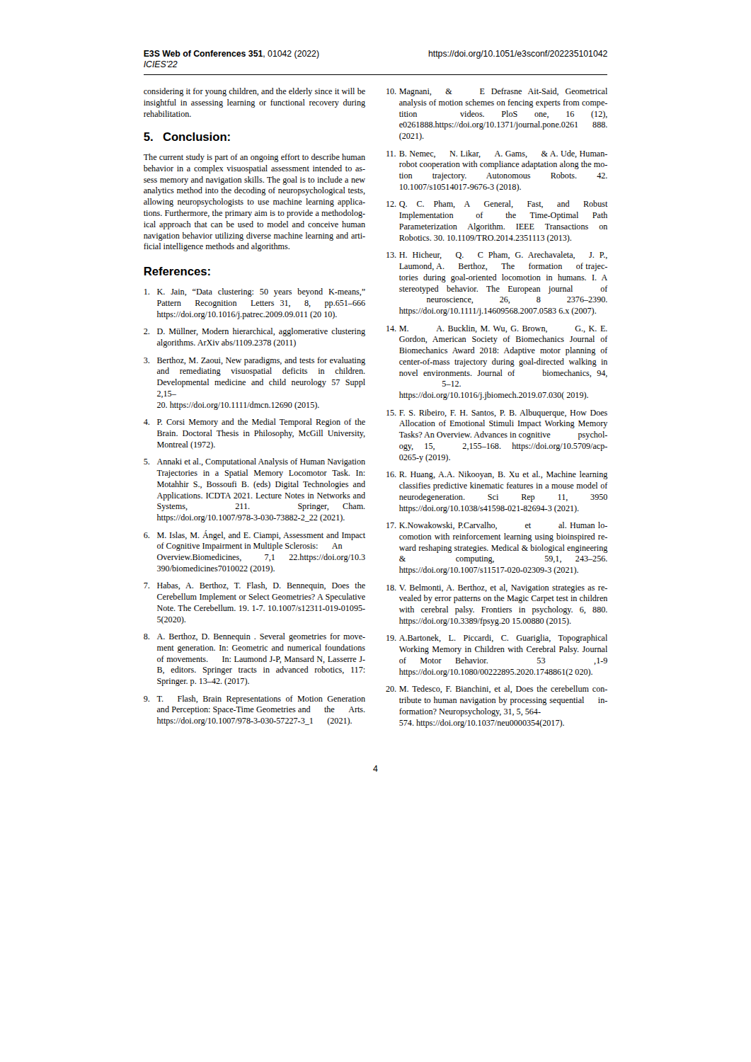E3S Web of Conferences 351, 01042 (2022)
ICIES'22
https://doi.org/10.1051/e3sconf/202235101042
considering it for young children, and the elderly since it will be insightful in assessing learning or functional recovery during rehabilitation.
5. Conclusion:
The current study is part of an ongoing effort to describe human behavior in a complex visuospatial assessment intended to assess memory and navigation skills. The goal is to include a new analytics method into the decoding of neuropsychological tests, allowing neuropsychologists to use machine learning applications. Furthermore, the primary aim is to provide a methodological approach that can be used to model and conceive human navigation behavior utilizing diverse machine learning and artificial intelligence methods and algorithms.
References:
K. Jain, “Data clustering: 50 years beyond K-means,” Pattern Recognition Letters 31, 8, pp.651–666 https://doi.org/10.1016/j.patrec.2009.09.011 (20 10).
D. Müllner, Modern hierarchical, agglomerative clustering algorithms. ArXiv abs/1109.2378 (2011)
Berthoz, M. Zaoui, New paradigms, and tests for evaluating and remediating visuospatial deficits in children. Developmental medicine and child neurology 57 Suppl 2,15–
20. https://doi.org/10.1111/dmcn.12690 (2015).
P. Corsi Memory and the Medial Temporal Region of the Brain. Doctoral Thesis in Philosophy, McGill University, Montreal (1972).
Annaki et al., Computational Analysis of Human Navigation Trajectories in a Spatial Memory Locomotor Task. In: Motahhir S., Bossoufi B. (eds) Digital Technologies and Applications. ICDTA 2021. Lecture Notes in Networks and Systems, 211. Springer, Cham. https://doi.org/10.1007/978-3-030-73882-2_22 (2021).
M. Islas, M. Ángel, and E. Ciampi, Assessment and Impact of Cognitive Impairment in Multiple Sclerosis: An
Overview.Biomedicines, 7,1 22.https://doi.org/10.3 390/biomedicines7010022 (2019).
Habas, A. Berthoz, T. Flash, D. Bennequin, Does the Cerebellum Implement or Select Geometries? A Speculative Note. The Cerebellum. 19. 1-7. 10.1007/s12311-019-01095-5(2020).
A. Berthoz, D. Bennequin . Several geometries for movement generation. In: Geometric and numerical foundations of movements. In: Laumond J-P, Mansard N, Lasserre J-B, editors. Springer tracts in advanced robotics, 117: Springer. p. 13–42. (2017).
T. Flash, Brain Representations of Motion Generation and Perception: Space-Time Geometries and the Arts. https://doi.org/10.1007/978-3-030-57227-3_1 (2021).
Magnani, & E Defrasne Ait-Said, Geometrical analysis of motion schemes on fencing experts from competition videos. PloS one, 16 (12), e0261888.https://doi.org/10.1371/journal.pone.0261 888. (2021).
B. Nemec, N. Likar, A. Gams, & A. Ude, Human-robot cooperation with compliance adaptation along the motion trajectory. Autonomous Robots. 42. 10.1007/s10514017-9676-3 (2018).
Q. C. Pham, A General, Fast, and Robust Implementation of the Time-Optimal Path Parameterization Algorithm. IEEE Transactions on Robotics. 30. 10.1109/TRO.2014.2351113 (2013).
H. Hicheur, Q. C Pham, G. Arechavaleta, J. P., Laumond, A. Berthoz, The formation of trajectories during goal-oriented locomotion in humans. I. A stereotyped behavior. The European journal of neuroscience, 26, 8 2376–2390. https://doi.org/10.1111/j.14609568.2007.0583 6.x (2007).
M. A. Bucklin, M. Wu, G. Brown, G., K. E. Gordon, American Society of Biomechanics Journal of Biomechanics Award 2018: Adaptive motor planning of center-of-mass trajectory during goal-directed walking in novel environments. Journal of biomechanics, 94, 5–12. https://doi.org/10.1016/j.jbiomech.2019.07.030( 2019).
F. S. Ribeiro, F. H. Santos, P. B. Albuquerque, How Does Allocation of Emotional Stimuli Impact Working Memory Tasks? An Overview. Advances in cognitive psychology, 15, 2,155–168. https://doi.org/10.5709/acp-0265-y (2019).
R. Huang, A.A. Nikooyan, B. Xu et al., Machine learning classifies predictive kinematic features in a mouse model of neurodegeneration. Sci Rep 11, 3950 https://doi.org/10.1038/s41598-021-82694-3 (2021).
K.Nowakowski, P.Carvalho, et al. Human locomotion with reinforcement learning using bioinspired reward reshaping strategies. Medical & biological engineering & computing, 59,1, 243–256. https://doi.org/10.1007/s11517-020-02309-3 (2021).
V. Belmonti, A. Berthoz, et al, Navigation strategies as revealed by error patterns on the Magic Carpet test in children with cerebral palsy. Frontiers in psychology. 6, 880. https://doi.org/10.3389/fpsyg.20 15.00880 (2015).
A.Bartonek, L. Piccardi, C. Guariglia, Topographical Working Memory in Children with Cerebral Palsy. Journal of Motor Behavior. 53 ,1-9 https://doi.org/10.1080/00222895.2020.1748861(2 020).
M. Tedesco, F. Bianchini, et al, Does the cerebellum contribute to human navigation by processing sequential information? Neuropsychology, 31, 5, 564-
574. https://doi.org/10.1037/neu0000354(2017).
4